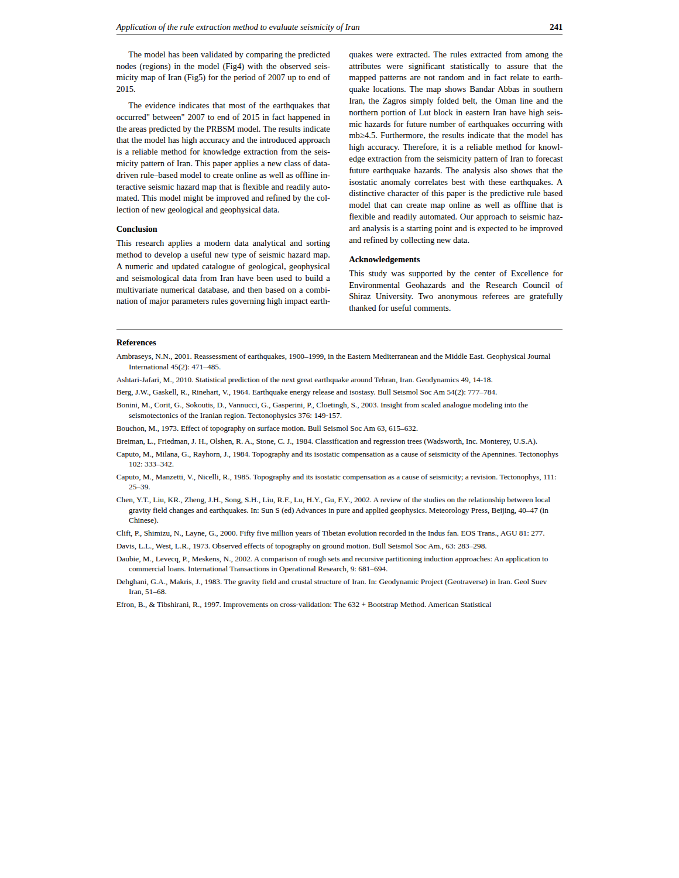Application of the rule extraction method to evaluate seismicity of Iran 241
The model has been validated by comparing the predicted nodes (regions) in the model (Fig4) with the observed seismicity map of Iran (Fig5) for the period of 2007 up to end of 2015.
The evidence indicates that most of the earthquakes that occurred" between" 2007 to end of 2015 in fact happened in the areas predicted by the PRBSM model. The results indicate that the model has high accuracy and the introduced approach is a reliable method for knowledge extraction from the seismicity pattern of Iran. This paper applies a new class of data-driven rule–based model to create online as well as offline interactive seismic hazard map that is flexible and readily automated. This model might be improved and refined by the collection of new geological and geophysical data.
Conclusion
This research applies a modern data analytical and sorting method to develop a useful new type of seismic hazard map. A numeric and updated catalogue of geological, geophysical and seismological data from Iran have been used to build a multivariate numerical database, and then based on a combination of major parameters rules governing high impact earthquakes were extracted. The rules extracted from among the attributes were significant statistically to assure that the mapped patterns are not random and in fact relate to earthquake locations. The map shows Bandar Abbas in southern Iran, the Zagros simply folded belt, the Oman line and the northern portion of Lut block in eastern Iran have high seismic hazards for future number of earthquakes occurring with mb≥4.5. Furthermore, the results indicate that the model has high accuracy. Therefore, it is a reliable method for knowledge extraction from the seismicity pattern of Iran to forecast future earthquake hazards. The analysis also shows that the isostatic anomaly correlates best with these earthquakes. A distinctive character of this paper is the predictive rule based model that can create map online as well as offline that is flexible and readily automated. Our approach to seismic hazard analysis is a starting point and is expected to be improved and refined by collecting new data.
Acknowledgements
This study was supported by the center of Excellence for Environmental Geohazards and the Research Council of Shiraz University. Two anonymous referees are gratefully thanked for useful comments.
References
Ambraseys, N.N., 2001. Reassessment of earthquakes, 1900–1999, in the Eastern Mediterranean and the Middle East. Geophysical Journal International 45(2): 471–485.
Ashtari-Jafari, M., 2010. Statistical prediction of the next great earthquake around Tehran, Iran. Geodynamics 49, 14-18.
Berg, J.W., Gaskell, R., Rinehart, V., 1964. Earthquake energy release and isostasy. Bull Seismol Soc Am 54(2): 777–784.
Bonini, M., Corit, G., Sokoutis, D., Vannucci, G., Gasperini, P., Cloetingh, S., 2003. Insight from scaled analogue modeling into the seismotectonics of the Iranian region. Tectonophysics 376: 149-157.
Bouchon, M., 1973. Effect of topography on surface motion. Bull Seismol Soc Am 63, 615–632.
Breiman, L., Friedman, J. H., Olshen, R. A., Stone, C. J., 1984. Classification and regression trees (Wadsworth, Inc. Monterey, U.S.A).
Caputo, M., Milana, G., Rayhorn, J., 1984. Topography and its isostatic compensation as a cause of seismicity of the Apennines. Tectonophys 102: 333–342.
Caputo, M., Manzetti, V., Nicelli, R., 1985. Topography and its isostatic compensation as a cause of seismicity; a revision. Tectonophys, 111: 25–39.
Chen, Y.T., Liu, KR., Zheng, J.H., Song, S.H., Liu, R.F., Lu, H.Y., Gu, F.Y., 2002. A review of the studies on the relationship between local gravity field changes and earthquakes. In: Sun S (ed) Advances in pure and applied geophysics. Meteorology Press, Beijing, 40–47 (in Chinese).
Clift, P., Shimizu, N., Layne, G., 2000. Fifty five million years of Tibetan evolution recorded in the Indus fan. EOS Trans., AGU 81: 277.
Davis, L.L., West, L.R., 1973. Observed effects of topography on ground motion. Bull Seismol Soc Am., 63: 283–298.
Daubie, M., Levecq, P., Meskens, N., 2002. A comparison of rough sets and recursive partitioning induction approaches: An application to commercial loans. International Transactions in Operational Research, 9: 681–694.
Dehghani, G.A., Makris, J., 1983. The gravity field and crustal structure of Iran. In: Geodynamic Project (Geotraverse) in Iran. Geol Suev Iran, 51–68.
Efron, B., & Tibshirani, R., 1997. Improvements on cross-validation: The 632 + Bootstrap Method. American Statistical